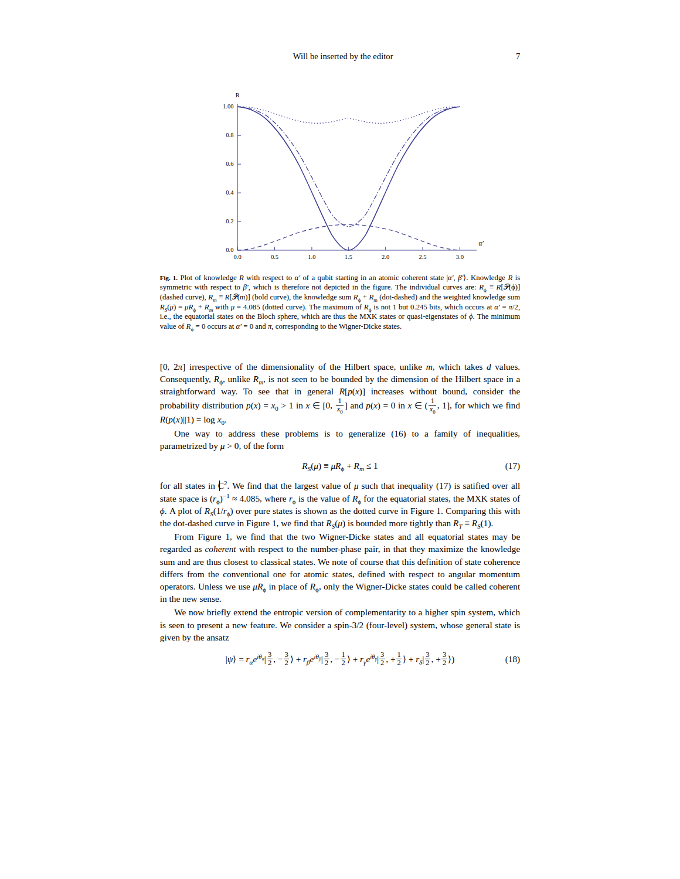Will be inserted by the editor 7
0.0 0.2 0.4 0.6 0.8 1.00 R 0.0 0.5 1.0 1.5 2.0 2.5 3.0 α′ Bold solid curve: R_m (1 at alpha'=0, 0 at pi/2, 1 at pi) Dashed curve: R_phi (0 at 0, max 0.245 at pi/2, 0 at pi)
Fig. 1. Plot of knowledge R with respect to α′ of a qubit starting in an atomic coherent state |α′, β′⟩. Knowledge R is symmetric with respect to β′, which is therefore not depicted in the figure. The individual curves are: Rϕ ≡ R[𝒫(ϕ)] (dashed curve), Rm ≡ R[𝒫(m)] (bold curve), the knowledge sum Rϕ + Rm (dot-dashed) and the weighted knowledge sum RS(μ) = μRϕ + Rm with μ = 4.085 (dotted curve). The maximum of Rϕ is not 1 but 0.245 bits, which occurs at α′ = π/2, i.e., the equatorial states on the Bloch sphere, which are thus the MXK states or quasi-eigenstates of ϕ. The minimum value of Rϕ = 0 occurs at α′ = 0 and π, corresponding to the Wigner-Dicke states.
[0, 2π] irrespective of the dimensionality of the Hilbert space, unlike m, which takes d values. Consequently, Rϕ, unlike Rm, is not seen to be bounded by the dimension of the Hilbert space in a straightforward way. To see that in general R[p(x)] increases without bound, consider the probability distribution p(x) = x0 > 1 in x ∈ [0, 1 x0] and p(x) = 0 in x ∈ (1 x0, 1], for which we find R(p(x)||1) = log x0.
One way to address these problems is to generalize (16) to a family of inequalities, parametrized by μ > 0, of the form
RS(μ) ≡ μRϕ + Rm ≤ 1 (17)
for all states in 2. We find that the largest value of μ such that inequality (17) is satified over all state space is (rϕ)−1 ≈ 4.085, where rϕ is the value of Rϕ for the equatorial states, the MXK states of ϕ. A plot of RS(1/rϕ) over pure states is shown as the dotted curve in Figure 1. Comparing this with the dot-dashed curve in Figure 1, we find that RS(μ) is bounded more tightly than RT ≡ RS(1).
From Figure 1, we find that the two Wigner-Dicke states and all equatorial states may be regarded as coherent with respect to the number-phase pair, in that they maximize the knowledge sum and are thus closest to classical states. We note of course that this definition of state coherence differs from the conventional one for atomic states, defined with respect to angular momentum operators. Unless we use μRϕ in place of Rϕ, only the Wigner-Dicke states could be called coherent in the new sense.
We now briefly extend the entropic version of complementarity to a higher spin system, which is seen to present a new feature. We consider a spin-3/2 (four-level) system, whose general state is given by the ansatz
|ψ⟩ = rαeiθα|32, −32⟩ + rβeiθβ|32, −12⟩ + rγeiθγ|32, +12⟩ + rδ|32, +32⟩) (18)